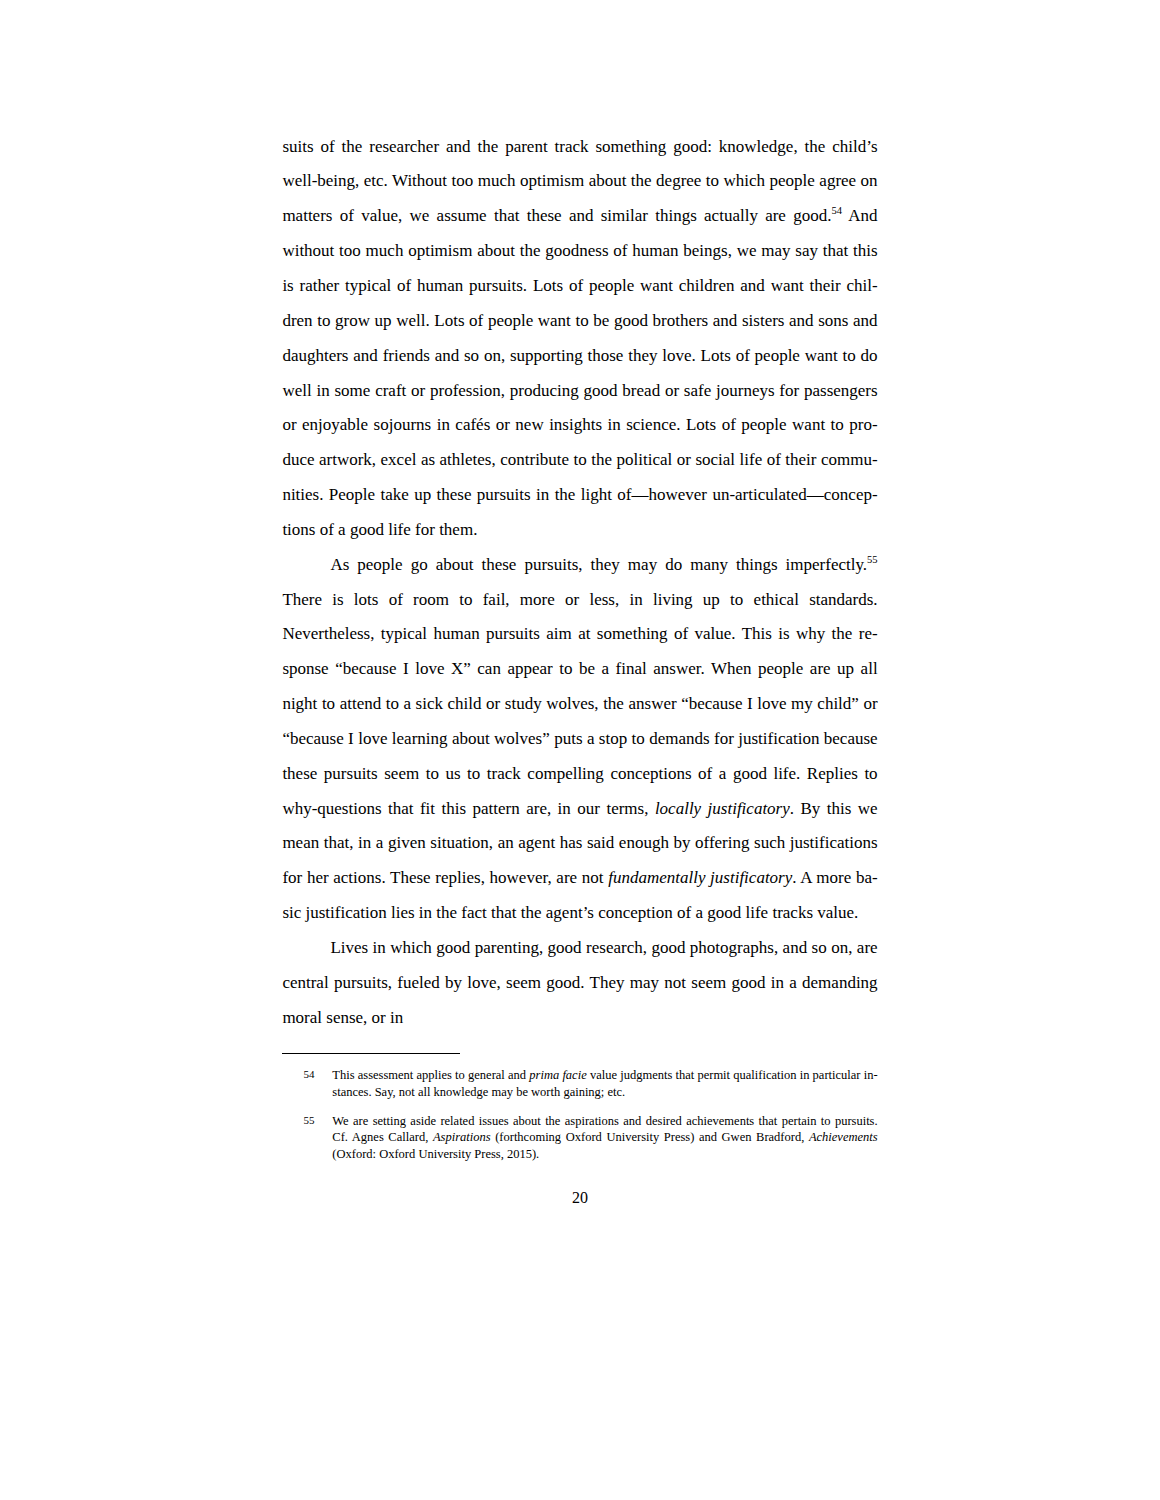suits of the researcher and the parent track something good: knowledge, the child’s well-being, etc. Without too much optimism about the degree to which people agree on matters of value, we assume that these and similar things actually are good.54 And without too much optimism about the goodness of human beings, we may say that this is rather typical of human pursuits. Lots of people want children and want their children to grow up well. Lots of people want to be good brothers and sisters and sons and daughters and friends and so on, supporting those they love. Lots of people want to do well in some craft or profession, producing good bread or safe journeys for passengers or enjoyable sojourns in cafés or new insights in science. Lots of people want to produce artwork, excel as athletes, contribute to the political or social life of their communities. People take up these pursuits in the light of—however un-articulated—conceptions of a good life for them.
As people go about these pursuits, they may do many things imperfectly.55 There is lots of room to fail, more or less, in living up to ethical standards. Nevertheless, typical human pursuits aim at something of value. This is why the response “because I love X” can appear to be a final answer. When people are up all night to attend to a sick child or study wolves, the answer “because I love my child” or “because I love learning about wolves” puts a stop to demands for justification because these pursuits seem to us to track compelling conceptions of a good life. Replies to why-questions that fit this pattern are, in our terms, locally justificatory. By this we mean that, in a given situation, an agent has said enough by offering such justifications for her actions. These replies, however, are not fundamentally justificatory. A more basic justification lies in the fact that the agent’s conception of a good life tracks value.
Lives in which good parenting, good research, good photographs, and so on, are central pursuits, fueled by love, seem good. They may not seem good in a demanding moral sense, or in
54
This assessment applies to general and prima facie value judgments that permit qualification in particular instances. Say, not all knowledge may be worth gaining; etc.
55
We are setting aside related issues about the aspirations and desired achievements that pertain to pursuits. Cf. Agnes Callard, Aspirations (forthcoming Oxford University Press) and Gwen Bradford, Achievements (Oxford: Oxford University Press, 2015).
20